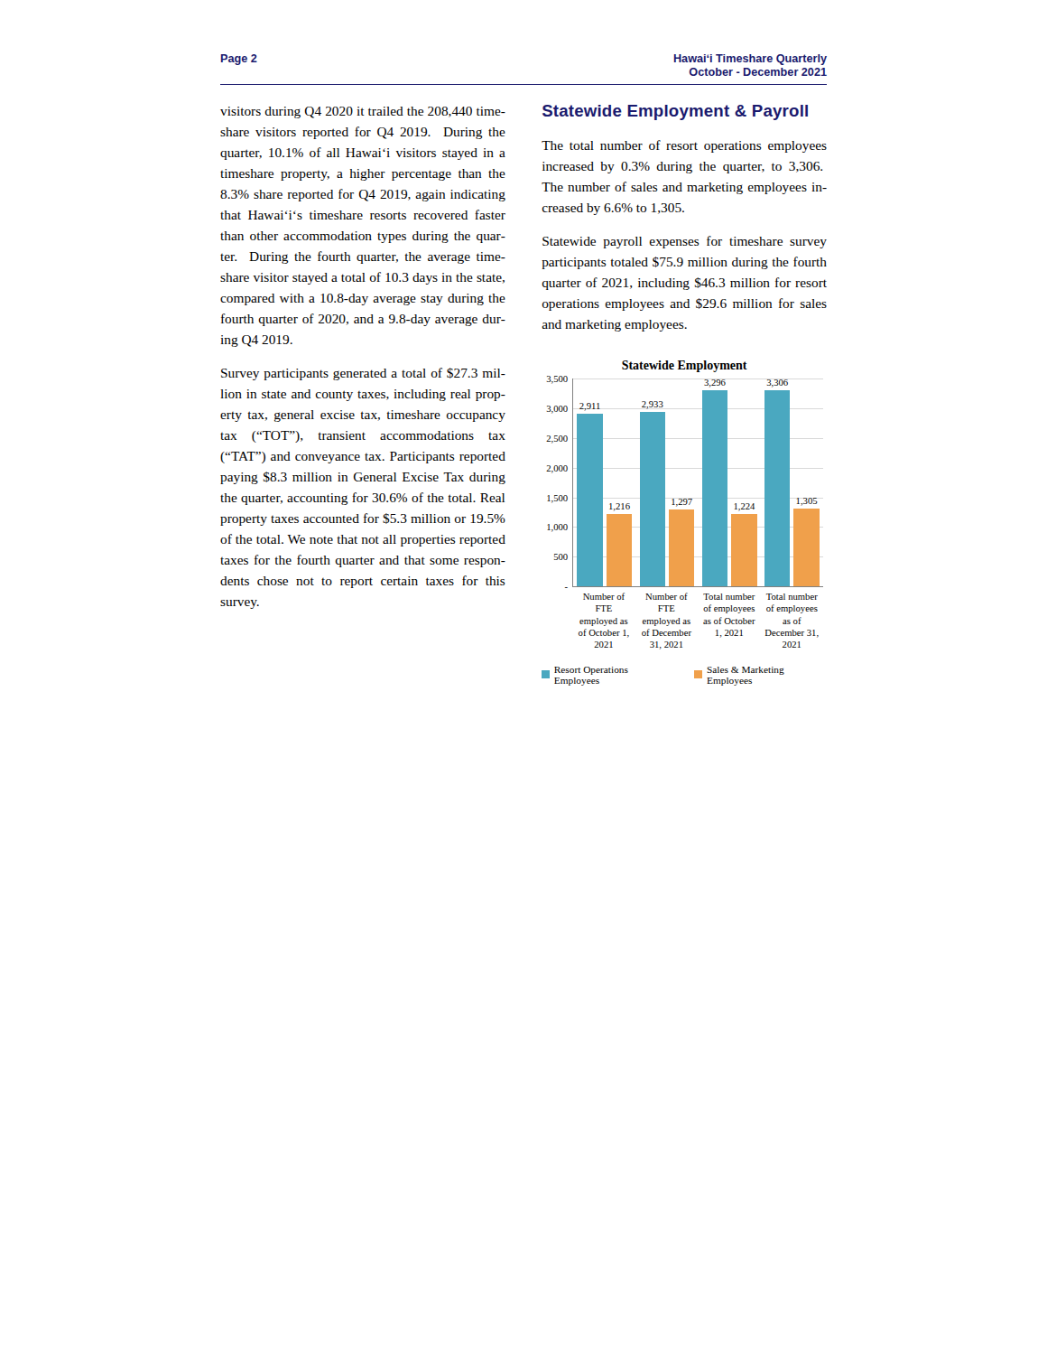Page 2
Hawaiʻi Timeshare Quarterly
October - December 2021
visitors during Q4 2020 it trailed the 208,440 timeshare visitors reported for Q4 2019. During the quarter, 10.1% of all Hawaiʻi visitors stayed in a timeshare property, a higher percentage than the 8.3% share reported for Q4 2019, again indicating that Hawaiʻiʻs timeshare resorts recovered faster than other accommodation types during the quarter. During the fourth quarter, the average timeshare visitor stayed a total of 10.3 days in the state, compared with a 10.8-day average stay during the fourth quarter of 2020, and a 9.8-day average during Q4 2019.
Survey participants generated a total of $27.3 million in state and county taxes, including real property tax, general excise tax, timeshare occupancy tax (“TOT”), transient accommodations tax (“TAT”) and conveyance tax. Participants reported paying $8.3 million in General Excise Tax during the quarter, accounting for 30.6% of the total. Real property taxes accounted for $5.3 million or 19.5% of the total. We note that not all properties reported taxes for the fourth quarter and that some respondents chose not to report certain taxes for this survey.
Statewide Employment & Payroll
The total number of resort operations employees increased by 0.3% during the quarter, to 3,306. The number of sales and marketing employees increased by 6.6% to 1,305.
Statewide payroll expenses for timeshare survey participants totaled $75.9 million during the fourth quarter of 2021, including $46.3 million for resort operations employees and $29.6 million for sales and marketing employees.
Statewide Employment
3,500 3,000 2,500 2,000 1,500 1,000 500 -
2,911
1,216
2,933
1,297
3,296
1,224
3,306
1,305
Number of FTE employed as of October 1, 2021
Number of FTE employed as of December 31, 2021
Total number of employees as of October 1, 2021
Total number of employees as of December 31, 2021
Resort Operations Employees
Sales & Marketing Employees